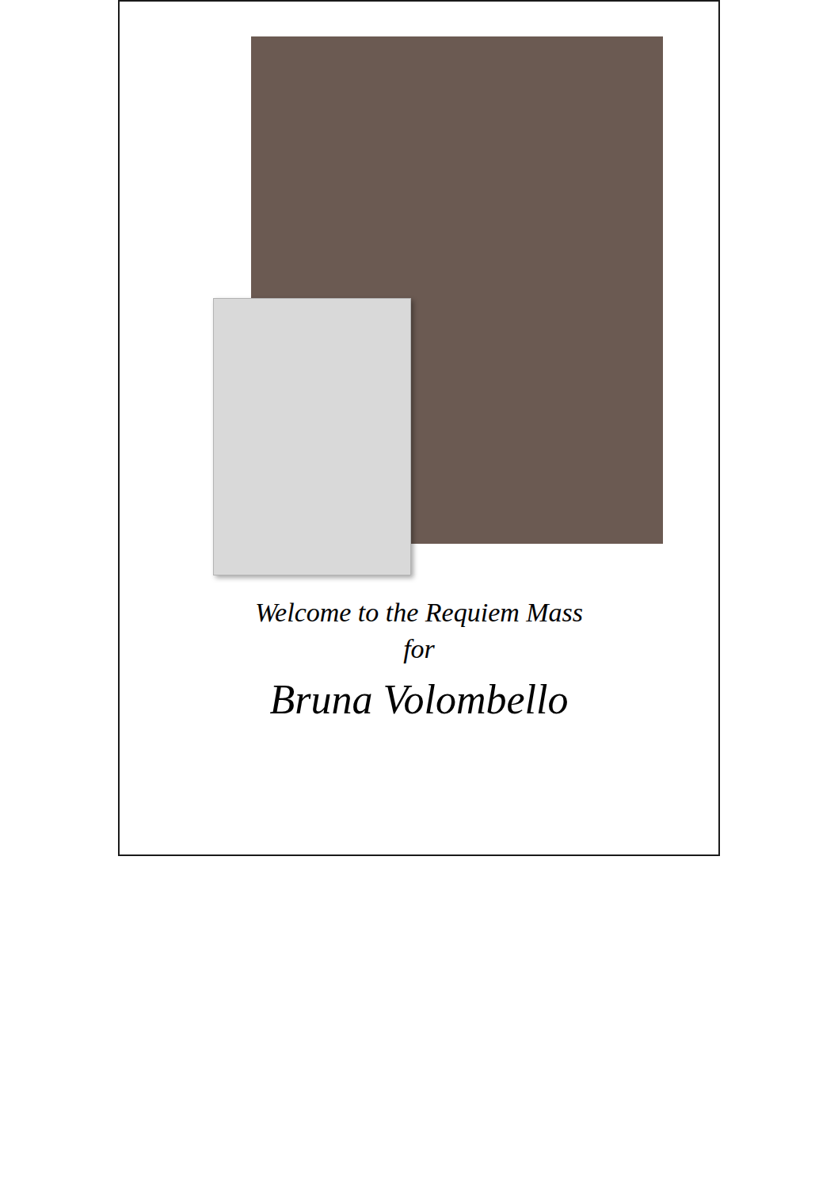Welcome to the Requiem Mass
for
Bruna Volombello